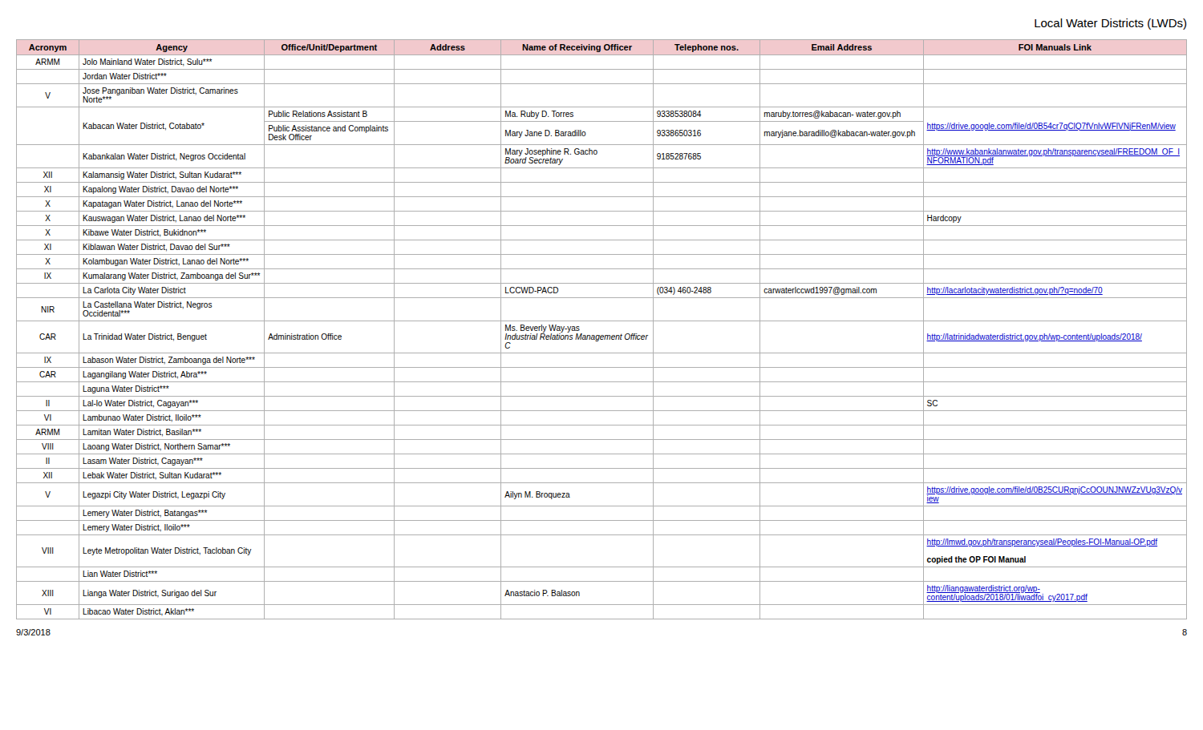Local Water Districts (LWDs)
| Acronym | Agency | Office/Unit/Department | Address | Name of Receiving Officer | Telephone nos. | Email Address | FOI Manuals Link |
| --- | --- | --- | --- | --- | --- | --- | --- |
| ARMM | Jolo Mainland Water District, Sulu*** | | | | | | |
| | Jordan Water District*** | | | | | | |
| V | Jose Panganiban Water District, Camarines Norte*** | | | | | | |
| | Kabacan Water District, Cotabato* | Public Relations Assistant B | | Ma. Ruby D. Torres | 9338538084 | maruby.torres@kabacan- water.gov.ph | https://drive.google.com/file/d/0B54cr7qClQ7fVnlvWFlVNjFRenM/view |
| Public Assistance and Complaints Desk Officer | | Mary Jane D. Baradillo | 9338650316 | maryjane.baradillo@kabacan-water.gov.ph |
| | Kabankalan Water District, Negros Occidental | | | Mary Josephine R. Gacho Board Secretary | 9185287685 | | http://www.kabankalanwater.gov.ph/transparencyseal/FREEDOM_OF_INFORMATION.pdf |
| XII | Kalamansig Water District, Sultan Kudarat*** | | | | | | |
| XI | Kapalong Water District, Davao del Norte*** | | | | | | |
| X | Kapatagan Water District, Lanao del Norte*** | | | | | | |
| X | Kauswagan Water District, Lanao del Norte*** | | | | | | Hardcopy |
| X | Kibawe Water District, Bukidnon*** | | | | | | |
| XI | Kiblawan Water District, Davao del Sur*** | | | | | | |
| X | Kolambugan Water District, Lanao del Norte*** | | | | | | |
| IX | Kumalarang Water District, Zamboanga del Sur*** | | | | | | |
| | La Carlota City Water District | | | LCCWD-PACD | (034) 460-2488 | carwaterlccwd1997@gmail.com | http://lacarlotacitywaterdistrict.gov.ph/?q=node/70 |
| NIR | La Castellana Water District, Negros Occidental*** | | | | | | |
| CAR | La Trinidad Water District, Benguet | Administration Office | | Ms. Beverly Way-yas Industrial Relations Management Officer C | | | http://latrinidadwaterdistrict.gov.ph/wp-content/uploads/2018/ |
| IX | Labason Water District, Zamboanga del Norte*** | | | | | | |
| CAR | Lagangilang Water District, Abra*** | | | | | | |
| | Laguna Water District*** | | | | | | |
| II | Lal-lo Water District, Cagayan*** | | | | | | SC |
| VI | Lambunao Water District, Iloilo*** | | | | | | |
| ARMM | Lamitan Water District, Basilan*** | | | | | | |
| VIII | Laoang Water District, Northern Samar*** | | | | | | |
| II | Lasam Water District, Cagayan*** | | | | | | |
| XII | Lebak Water District, Sultan Kudarat*** | | | | | | |
| V | Legazpi City Water District, Legazpi City | | | Ailyn M. Broqueza | | | https://drive.google.com/file/d/0B25CURqnjCcOOUNJNWZzVUg3VzQ/view |
| | Lemery Water District, Batangas*** | | | | | | |
| | Lemery Water District, Iloilo*** | | | | | | |
| VIII | Leyte Metropolitan Water District, Tacloban City | | | | | | http://lmwd.gov.ph/transperancyseal/Peoples-FOI-Manual-OP.pdf copied the OP FOI Manual |
| | Lian Water District*** | | | | | | |
| XIII | Lianga Water District, Surigao del Sur | | | Anastacio P. Balason | | | http://liangawaterdistrict.org/wp-content/uploads/2018/01/liwadfoi_cy2017.pdf |
| VI | Libacao Water District, Aklan*** | | | | | | |
9/3/2018 8